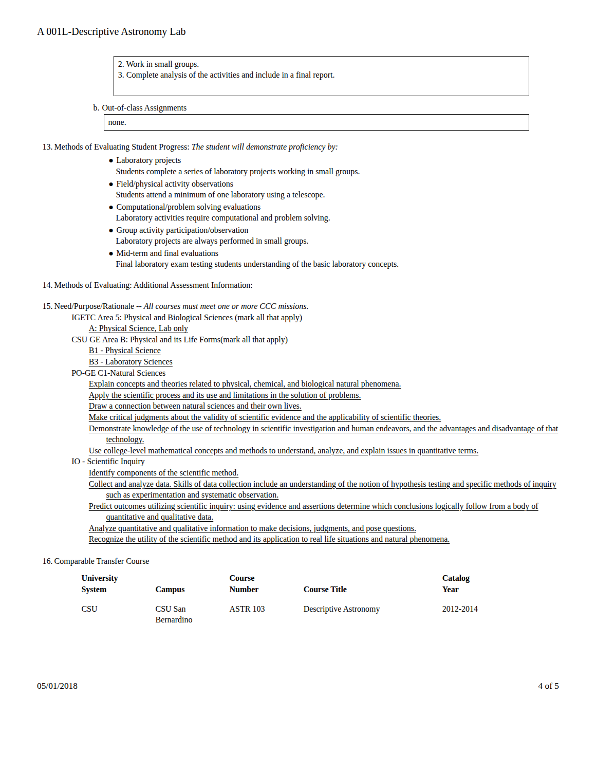A 001L-Descriptive Astronomy Lab
2. Work in small groups.
3. Complete analysis of the activities and include in a final report.
b. Out-of-class Assignments
none.
13. Methods of Evaluating Student Progress: The student will demonstrate proficiency by:
●Laboratory projects Students complete a series of laboratory projects working in small groups.
●Field/physical activity observations Students attend a minimum of one laboratory using a telescope.
●Computational/problem solving evaluations Laboratory activities require computational and problem solving.
●Group activity participation/observation Laboratory projects are always performed in small groups.
●Mid-term and final evaluations Final laboratory exam testing students understanding of the basic laboratory concepts.
14. Methods of Evaluating: Additional Assessment Information:
15. Need/Purpose/Rationale -- All courses must meet one or more CCC missions.
IGETC Area 5: Physical and Biological Sciences (mark all that apply)
A: Physical Science, Lab only
CSU GE Area B: Physical and its Life Forms(mark all that apply)
B1 - Physical Science
B3 - Laboratory Sciences
PO-GE C1-Natural Sciences
Explain concepts and theories related to physical, chemical, and biological natural phenomena.
Apply the scientific process and its use and limitations in the solution of problems.
Draw a connection between natural sciences and their own lives.
Make critical judgments about the validity of scientific evidence and the applicability of scientific theories.
Demonstrate knowledge of the use of technology in scientific investigation and human endeavors, and the advantages and disadvantage of that technology.
Use college-level mathematical concepts and methods to understand, analyze, and explain issues in quantitative terms.
IO - Scientific Inquiry
Identify components of the scientific method.
Collect and analyze data. Skills of data collection include an understanding of the notion of hypothesis testing and specific methods of inquiry such as experimentation and systematic observation.
Predict outcomes utilizing scientific inquiry: using evidence and assertions determine which conclusions logically follow from a body of quantitative and qualitative data.
Analyze quantitative and qualitative information to make decisions, judgments, and pose questions.
Recognize the utility of the scientific method and its application to real life situations and natural phenomena.
16. Comparable Transfer Course
| University System | Campus | Course Number | Course Title | Catalog Year |
| --- | --- | --- | --- | --- |
| CSU | CSU San Bernardino | ASTR 103 | Descriptive Astronomy | 2012-2014 |
05/01/2018
4 of 5